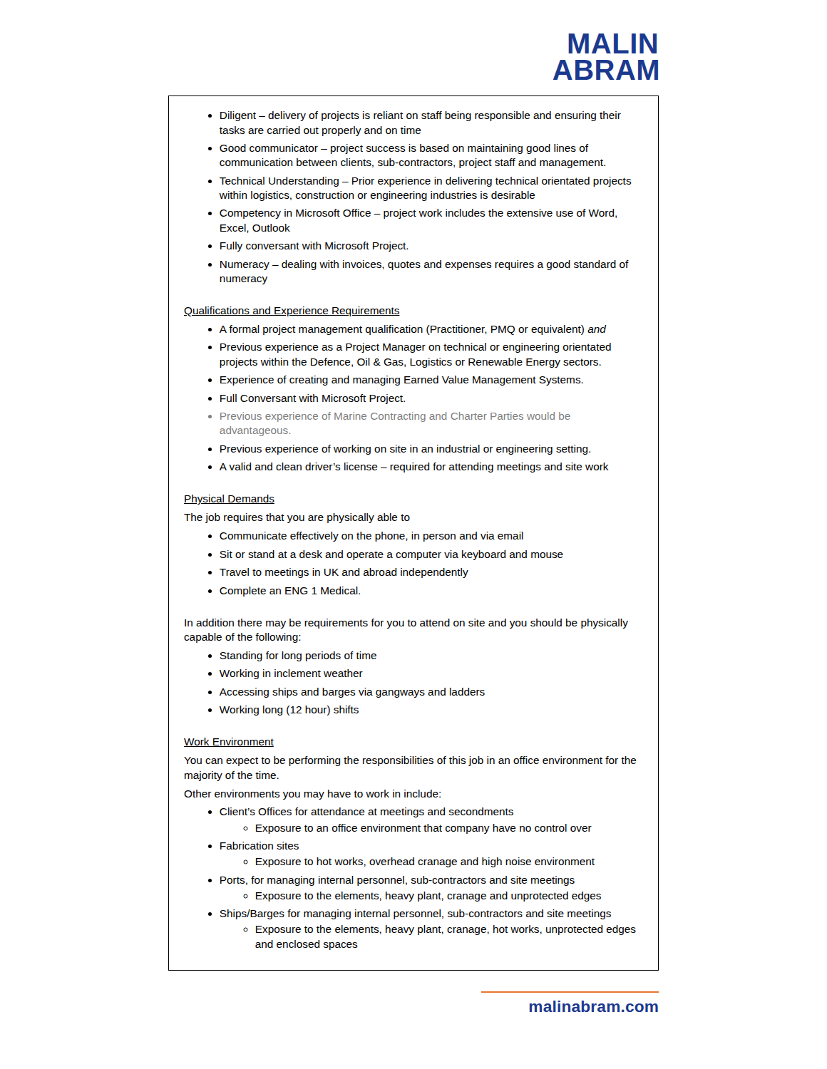MALIN ABRAM
Diligent – delivery of projects is reliant on staff being responsible and ensuring their tasks are carried out properly and on time
Good communicator – project success is based on maintaining good lines of communication between clients, sub-contractors, project staff and management.
Technical Understanding – Prior experience in delivering technical orientated projects within logistics, construction or engineering industries is desirable
Competency in Microsoft Office – project work includes the extensive use of Word, Excel, Outlook
Fully conversant with Microsoft Project.
Numeracy – dealing with invoices, quotes and expenses requires a good standard of numeracy
Qualifications and Experience Requirements
A formal project management qualification (Practitioner, PMQ or equivalent) and
Previous experience as a Project Manager on technical or engineering orientated projects within the Defence, Oil & Gas, Logistics or Renewable Energy sectors.
Experience of creating and managing Earned Value Management Systems.
Full Conversant with Microsoft Project.
Previous experience of Marine Contracting and Charter Parties would be advantageous.
Previous experience of working on site in an industrial or engineering setting.
A valid and clean driver’s license – required for attending meetings and site work
Physical Demands
The job requires that you are physically able to
Communicate effectively on the phone, in person and via email
Sit or stand at a desk and operate a computer via keyboard and mouse
Travel to meetings in UK and abroad independently
Complete an ENG 1 Medical.
In addition there may be requirements for you to attend on site and you should be physically capable of the following:
Standing for long periods of time
Working in inclement weather
Accessing ships and barges via gangways and ladders
Working long (12 hour) shifts
Work Environment
You can expect to be performing the responsibilities of this job in an office environment for the majority of the time.
Other environments you may have to work in include:
Client’s Offices for attendance at meetings and secondments
Exposure to an office environment that company have no control over
Fabrication sites
Exposure to hot works, overhead cranage and high noise environment
Ports, for managing internal personnel, sub-contractors and site meetings
Exposure to the elements, heavy plant, cranage and unprotected edges
Ships/Barges for managing internal personnel, sub-contractors and site meetings
Exposure to the elements, heavy plant, cranage, hot works, unprotected edges and enclosed spaces
malinabram.com